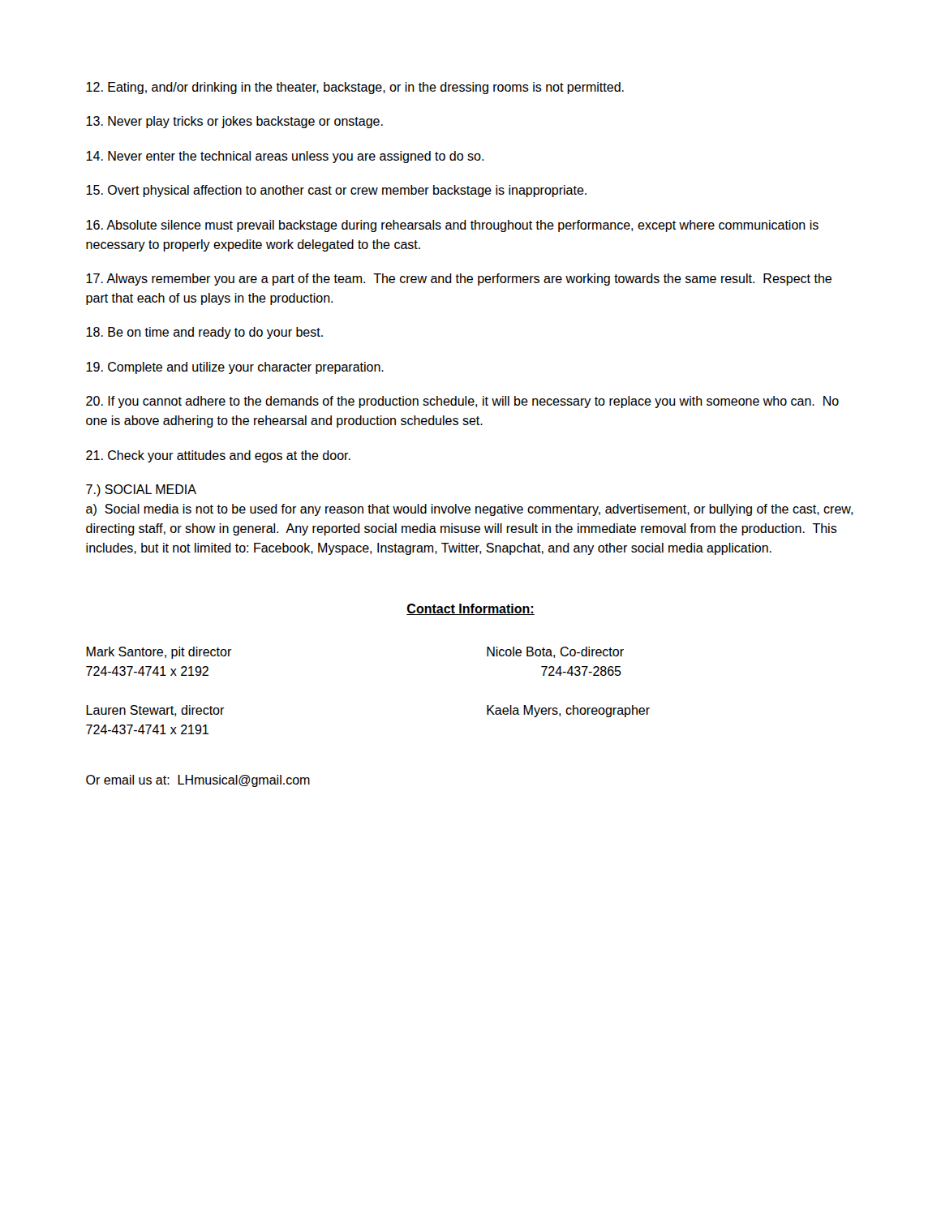12. Eating, and/or drinking in the theater, backstage, or in the dressing rooms is not permitted.
13. Never play tricks or jokes backstage or onstage.
14. Never enter the technical areas unless you are assigned to do so.
15. Overt physical affection to another cast or crew member backstage is inappropriate.
16. Absolute silence must prevail backstage during rehearsals and throughout the performance, except where communication is necessary to properly expedite work delegated to the cast.
17. Always remember you are a part of the team. The crew and the performers are working towards the same result. Respect the part that each of us plays in the production.
18. Be on time and ready to do your best.
19. Complete and utilize your character preparation.
20. If you cannot adhere to the demands of the production schedule, it will be necessary to replace you with someone who can. No one is above adhering to the rehearsal and production schedules set.
21. Check your attitudes and egos at the door.
7.) SOCIAL MEDIA
a) Social media is not to be used for any reason that would involve negative commentary, advertisement, or bullying of the cast, crew, directing staff, or show in general. Any reported social media misuse will result in the immediate removal from the production. This includes, but it not limited to: Facebook, Myspace, Instagram, Twitter, Snapchat, and any other social media application.
Contact Information:
| Mark Santore, pit director 724-437-4741 x 2192 | Nicole Bota, Co-director 724-437-2865 |
| Lauren Stewart, director 724-437-4741 x 2191 | Kaela Myers, choreographer |
Or email us at: LHmusical@gmail.com